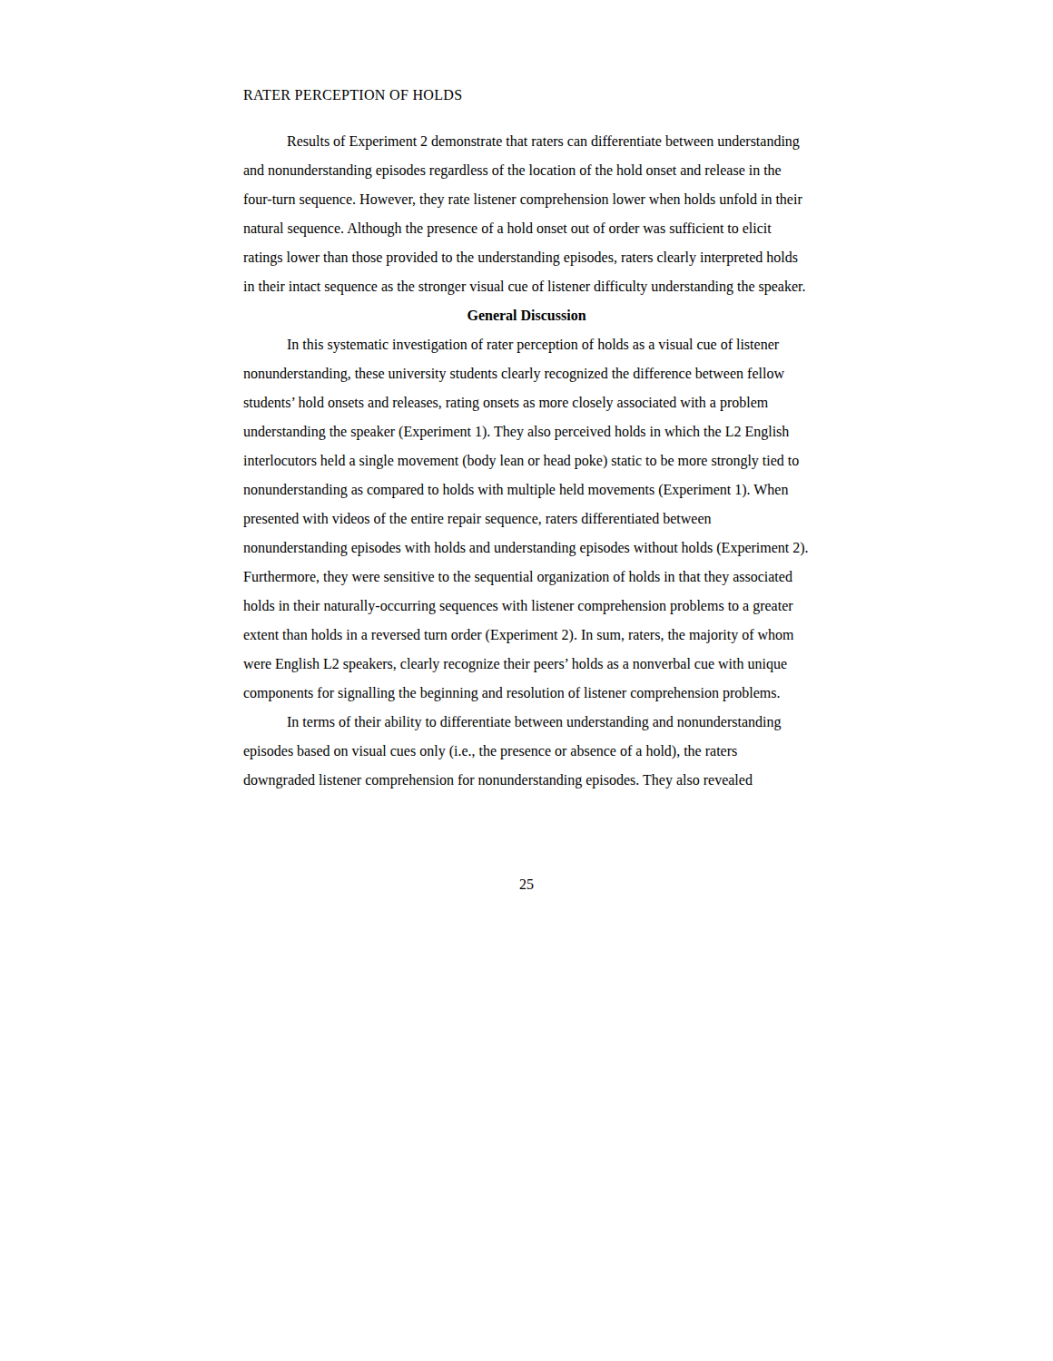RATER PERCEPTION OF HOLDS
Results of Experiment 2 demonstrate that raters can differentiate between understanding and nonunderstanding episodes regardless of the location of the hold onset and release in the four-turn sequence. However, they rate listener comprehension lower when holds unfold in their natural sequence. Although the presence of a hold onset out of order was sufficient to elicit ratings lower than those provided to the understanding episodes, raters clearly interpreted holds in their intact sequence as the stronger visual cue of listener difficulty understanding the speaker.
General Discussion
In this systematic investigation of rater perception of holds as a visual cue of listener nonunderstanding, these university students clearly recognized the difference between fellow students’ hold onsets and releases, rating onsets as more closely associated with a problem understanding the speaker (Experiment 1). They also perceived holds in which the L2 English interlocutors held a single movement (body lean or head poke) static to be more strongly tied to nonunderstanding as compared to holds with multiple held movements (Experiment 1). When presented with videos of the entire repair sequence, raters differentiated between nonunderstanding episodes with holds and understanding episodes without holds (Experiment 2). Furthermore, they were sensitive to the sequential organization of holds in that they associated holds in their naturally-occurring sequences with listener comprehension problems to a greater extent than holds in a reversed turn order (Experiment 2). In sum, raters, the majority of whom were English L2 speakers, clearly recognize their peers’ holds as a nonverbal cue with unique components for signalling the beginning and resolution of listener comprehension problems.
In terms of their ability to differentiate between understanding and nonunderstanding episodes based on visual cues only (i.e., the presence or absence of a hold), the raters downgraded listener comprehension for nonunderstanding episodes. They also revealed
25